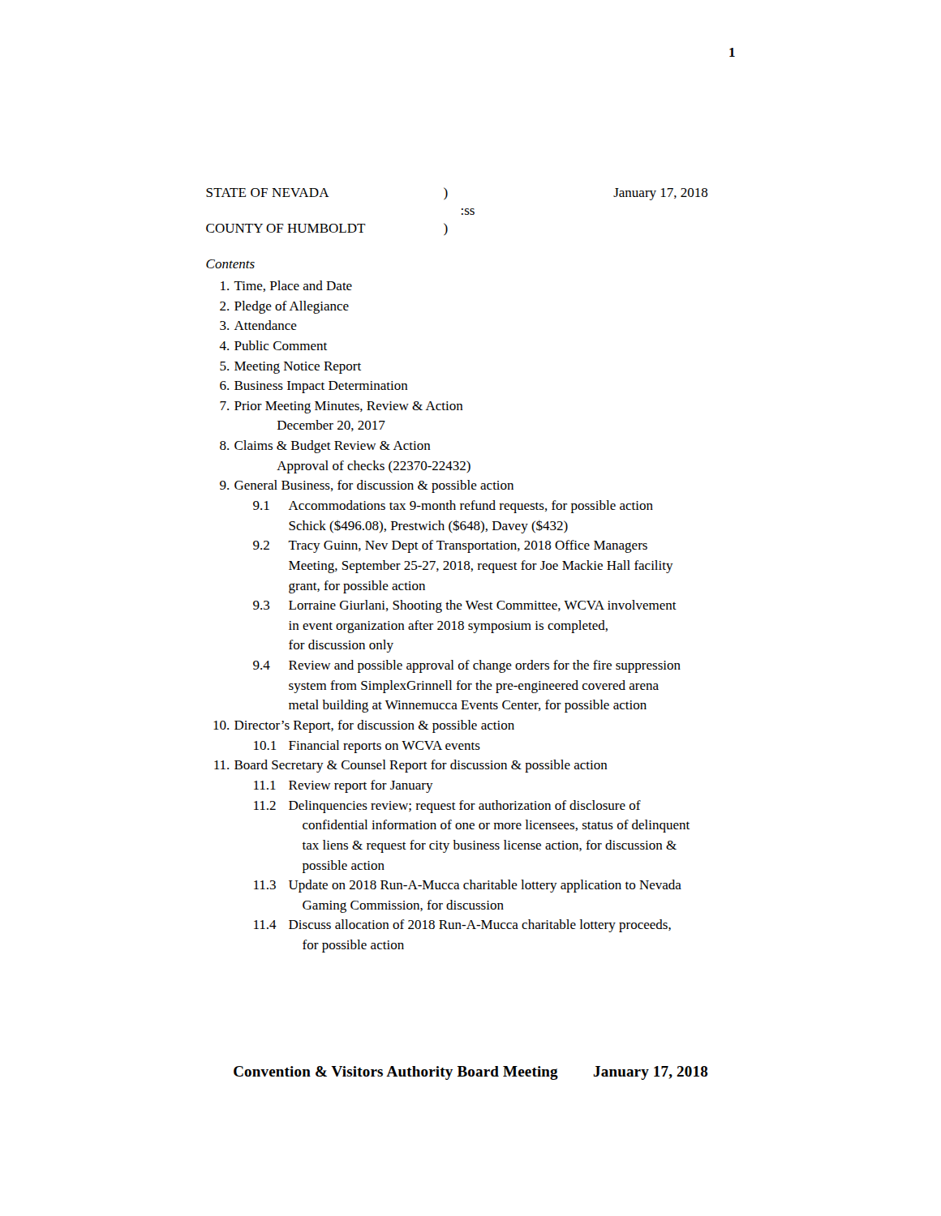1
STATE OF NEVADA ) January 17, 2018
:ss
COUNTY OF HUMBOLDT )
Contents
1. Time, Place and Date
2. Pledge of Allegiance
3. Attendance
4. Public Comment
5. Meeting Notice Report
6. Business Impact Determination
7. Prior Meeting Minutes, Review & Action
December 20, 2017
8. Claims & Budget Review & Action
Approval of checks (22370-22432)
9. General Business, for discussion & possible action
9.1 Accommodations tax 9-month refund requests, for possible action
Schick ($496.08), Prestwich ($648), Davey ($432)
9.2 Tracy Guinn, Nev Dept of Transportation, 2018 Office Managers
Meeting, September 25-27, 2018, request for Joe Mackie Hall facility
grant, for possible action
9.3 Lorraine Giurlani, Shooting the West Committee, WCVA involvement
in event organization after 2018 symposium is completed,
for discussion only
9.4 Review and possible approval of change orders for the fire suppression
system from SimplexGrinnell for the pre-engineered covered arena
metal building at Winnemucca Events Center, for possible action
10. Director’s Report, for discussion & possible action
10.1 Financial reports on WCVA events
11. Board Secretary & Counsel Report for discussion & possible action
11.1 Review report for January
11.2 Delinquencies review; request for authorization of disclosure of
confidential information of one or more licensees, status of delinquent
tax liens & request for city business license action, for discussion &
possible action
11.3 Update on 2018 Run-A-Mucca charitable lottery application to Nevada
Gaming Commission, for discussion
11.4 Discuss allocation of 2018 Run-A-Mucca charitable lottery proceeds,
for possible action
Convention & Visitors Authority Board Meeting January 17, 2018